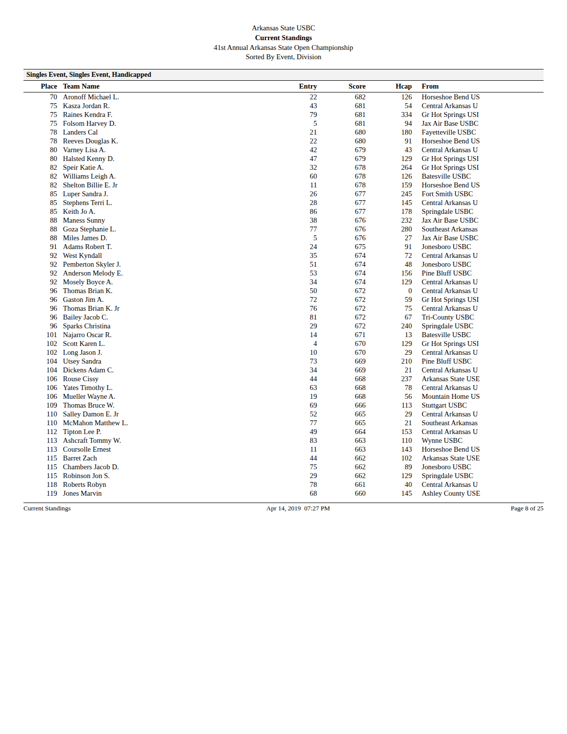Arkansas State USBC
Current Standings
41st Annual Arkansas State Open Championship
Sorted By Event, Division
Singles Event, Singles Event, Handicapped
| Place | Team Name | Entry | Score | Hcap | From |
| --- | --- | --- | --- | --- | --- |
| 70 | Aronoff Michael L. | 22 | 682 | 126 | Horseshoe Bend US |
| 75 | Kasza Jordan R. | 43 | 681 | 54 | Central Arkansas U |
| 75 | Raines Kendra F. | 79 | 681 | 334 | Gr Hot Springs USI |
| 75 | Folsom Harvey D. | 5 | 681 | 94 | Jax Air Base USBC |
| 78 | Landers Cal | 21 | 680 | 180 | Fayetteville USBC |
| 78 | Reeves Douglas K. | 22 | 680 | 91 | Horseshoe Bend US |
| 80 | Varney Lisa A. | 42 | 679 | 43 | Central Arkansas U |
| 80 | Halsted Kenny D. | 47 | 679 | 129 | Gr Hot Springs USI |
| 82 | Speir Katie A. | 32 | 678 | 264 | Gr Hot Springs USI |
| 82 | Williams Leigh A. | 60 | 678 | 126 | Batesville USBC |
| 82 | Shelton Billie E. Jr | 11 | 678 | 159 | Horseshoe Bend US |
| 85 | Luper Sandra J. | 26 | 677 | 245 | Fort Smith USBC |
| 85 | Stephens Terri L. | 28 | 677 | 145 | Central Arkansas U |
| 85 | Keith Jo A. | 86 | 677 | 178 | Springdale USBC |
| 88 | Maness Sunny | 38 | 676 | 232 | Jax Air Base USBC |
| 88 | Goza Stephanie L. | 77 | 676 | 280 | Southeast Arkansas |
| 88 | Miles James D. | 5 | 676 | 27 | Jax Air Base USBC |
| 91 | Adams Robert T. | 24 | 675 | 91 | Jonesboro USBC |
| 92 | West Kyndall | 35 | 674 | 72 | Central Arkansas U |
| 92 | Pemberton Skyler J. | 51 | 674 | 48 | Jonesboro USBC |
| 92 | Anderson Melody E. | 53 | 674 | 156 | Pine Bluff USBC |
| 92 | Mosely Boyce A. | 34 | 674 | 129 | Central Arkansas U |
| 96 | Thomas Brian K. | 50 | 672 | 0 | Central Arkansas U |
| 96 | Gaston Jim A. | 72 | 672 | 59 | Gr Hot Springs USI |
| 96 | Thomas Brian K. Jr | 76 | 672 | 75 | Central Arkansas U |
| 96 | Bailey Jacob C. | 81 | 672 | 67 | Tri-County USBC |
| 96 | Sparks Christina | 29 | 672 | 240 | Springdale USBC |
| 101 | Najarro Oscar R. | 14 | 671 | 13 | Batesville USBC |
| 102 | Scott Karen L. | 4 | 670 | 129 | Gr Hot Springs USI |
| 102 | Long Jason J. | 10 | 670 | 29 | Central Arkansas U |
| 104 | Utsey Sandra | 73 | 669 | 210 | Pine Bluff USBC |
| 104 | Dickens Adam C. | 34 | 669 | 21 | Central Arkansas U |
| 106 | Rouse Cissy | 44 | 668 | 237 | Arkansas State USE |
| 106 | Yates Timothy L. | 63 | 668 | 78 | Central Arkansas U |
| 106 | Mueller Wayne A. | 19 | 668 | 56 | Mountain Home US |
| 109 | Thomas Bruce W. | 69 | 666 | 113 | Stuttgart USBC |
| 110 | Salley Damon E. Jr | 52 | 665 | 29 | Central Arkansas U |
| 110 | McMahon Matthew L. | 77 | 665 | 21 | Southeast Arkansas |
| 112 | Tipton Lee P. | 49 | 664 | 153 | Central Arkansas U |
| 113 | Ashcraft Tommy W. | 83 | 663 | 110 | Wynne USBC |
| 113 | Coursolle Ernest | 11 | 663 | 143 | Horseshoe Bend US |
| 115 | Barret Zach | 44 | 662 | 102 | Arkansas State USE |
| 115 | Chambers Jacob D. | 75 | 662 | 89 | Jonesboro USBC |
| 115 | Robinson Jon S. | 29 | 662 | 129 | Springdale USBC |
| 118 | Roberts Robyn | 78 | 661 | 40 | Central Arkansas U |
| 119 | Jones Marvin | 68 | 660 | 145 | Ashley County USE |
Current Standings
Apr 14, 2019 07:27 PM
Page 8 of 25